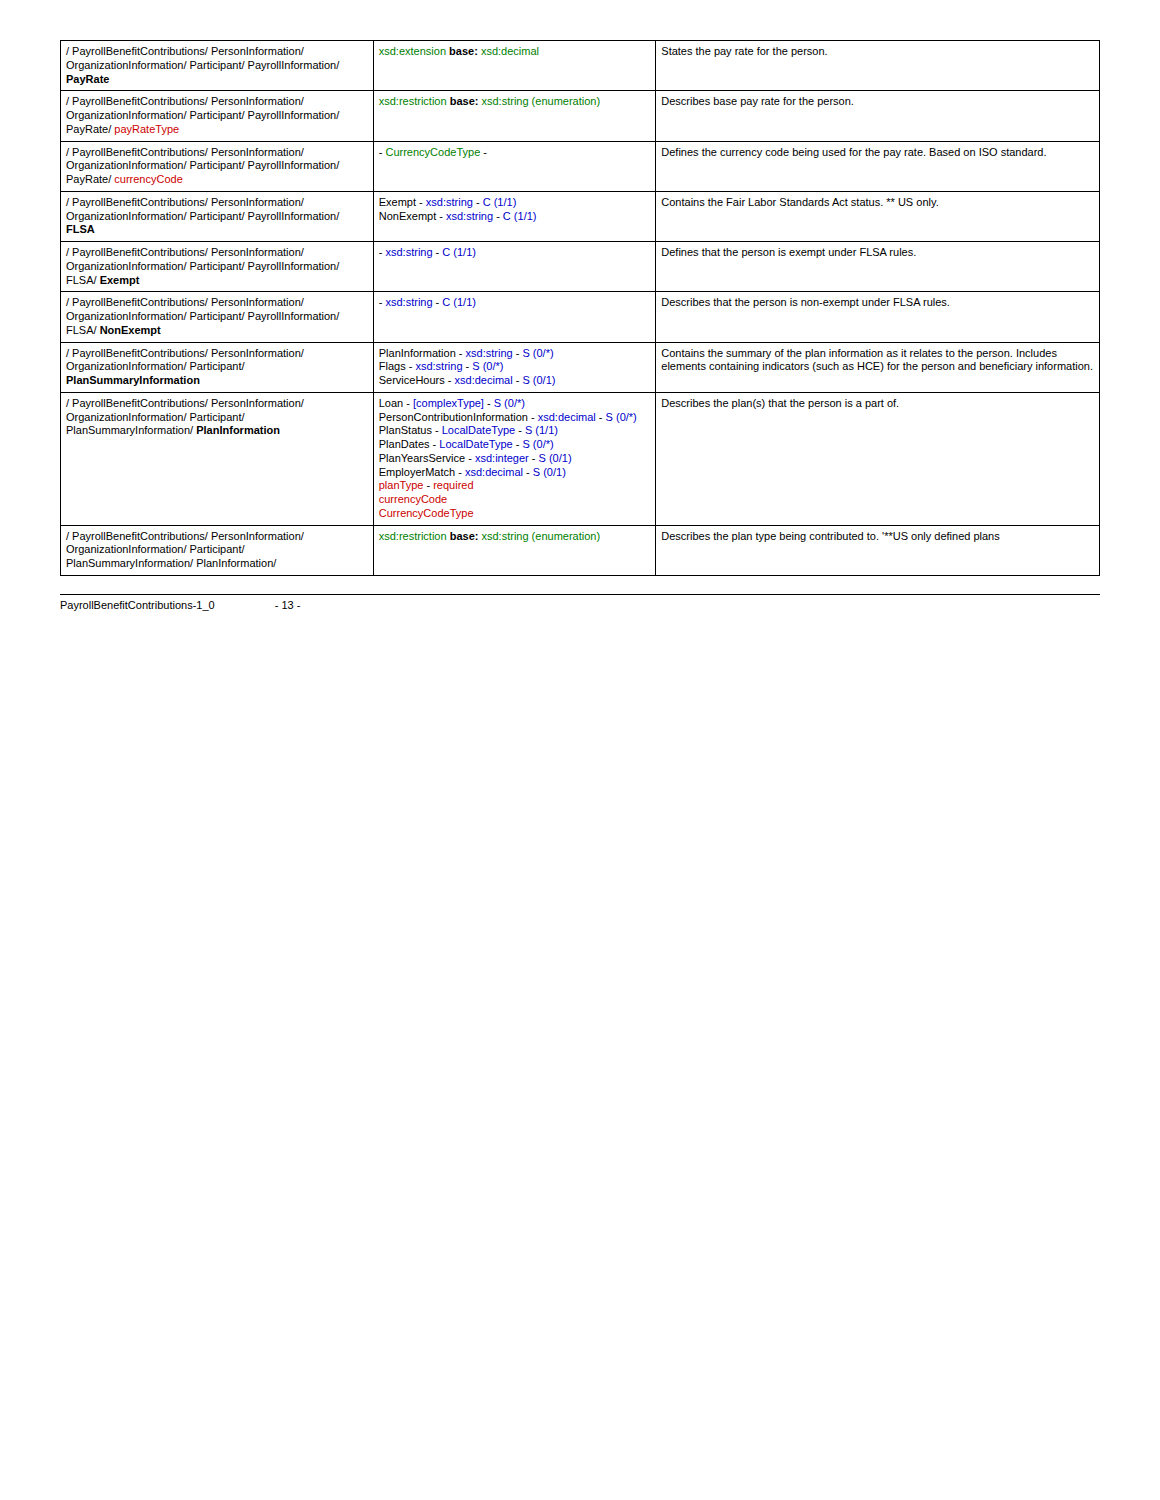| / PayrollBenefitContributions/ PersonInformation/ OrganizationInformation/ Participant/ PayrollInformation/ PayRate | xsd:extension base: xsd:decimal | States the pay rate for the person. |
| / PayrollBenefitContributions/ PersonInformation/ OrganizationInformation/ Participant/ PayrollInformation/ PayRate/ payRateType | xsd:restriction base: xsd:string (enumeration) | Describes base pay rate for the person. |
| / PayrollBenefitContributions/ PersonInformation/ OrganizationInformation/ Participant/ PayrollInformation/ PayRate/ currencyCode | - CurrencyCodeType - | Defines the currency code being used for the pay rate. Based on ISO standard. |
| / PayrollBenefitContributions/ PersonInformation/ OrganizationInformation/ Participant/ PayrollInformation/ FLSA | Exempt - xsd:string - C (1/1) NonExempt - xsd:string - C (1/1) | Contains the Fair Labor Standards Act status. ** US only. |
| / PayrollBenefitContributions/ PersonInformation/ OrganizationInformation/ Participant/ PayrollInformation/ FLSA/ Exempt | - xsd:string - C (1/1) | Defines that the person is exempt under FLSA rules. |
| / PayrollBenefitContributions/ PersonInformation/ OrganizationInformation/ Participant/ PayrollInformation/ FLSA/ NonExempt | - xsd:string - C (1/1) | Describes that the person is non-exempt under FLSA rules. |
| / PayrollBenefitContributions/ PersonInformation/ OrganizationInformation/ Participant/ PlanSummaryInformation | PlanInformation - xsd:string - S (0/*) Flags - xsd:string - S (0/*) ServiceHours - xsd:decimal - S (0/1) | Contains the summary of the plan information as it relates to the person. Includes elements containing indicators (such as HCE) for the person and beneficiary information. |
| / PayrollBenefitContributions/ PersonInformation/ OrganizationInformation/ Participant/ PlanSummaryInformation/ PlanInformation | Loan - [complexType] - S (0/*) PersonContributionInformation - xsd:decimal - S (0/*) PlanStatus - LocalDateType - S (1/1) PlanDates - LocalDateType - S (0/*) PlanYearsService - xsd:integer - S (0/1) EmployerMatch - xsd:decimal - S (0/1) planType - required currencyCode CurrencyCodeType | Describes the plan(s) that the person is a part of. |
| / PayrollBenefitContributions/ PersonInformation/ OrganizationInformation/ Participant/ PlanSummaryInformation/ PlanInformation/ | xsd:restriction base: xsd:string (enumeration) | Describes the plan type being contributed to. '**US only defined plans |
PayrollBenefitContributions-1_0 - 13 -